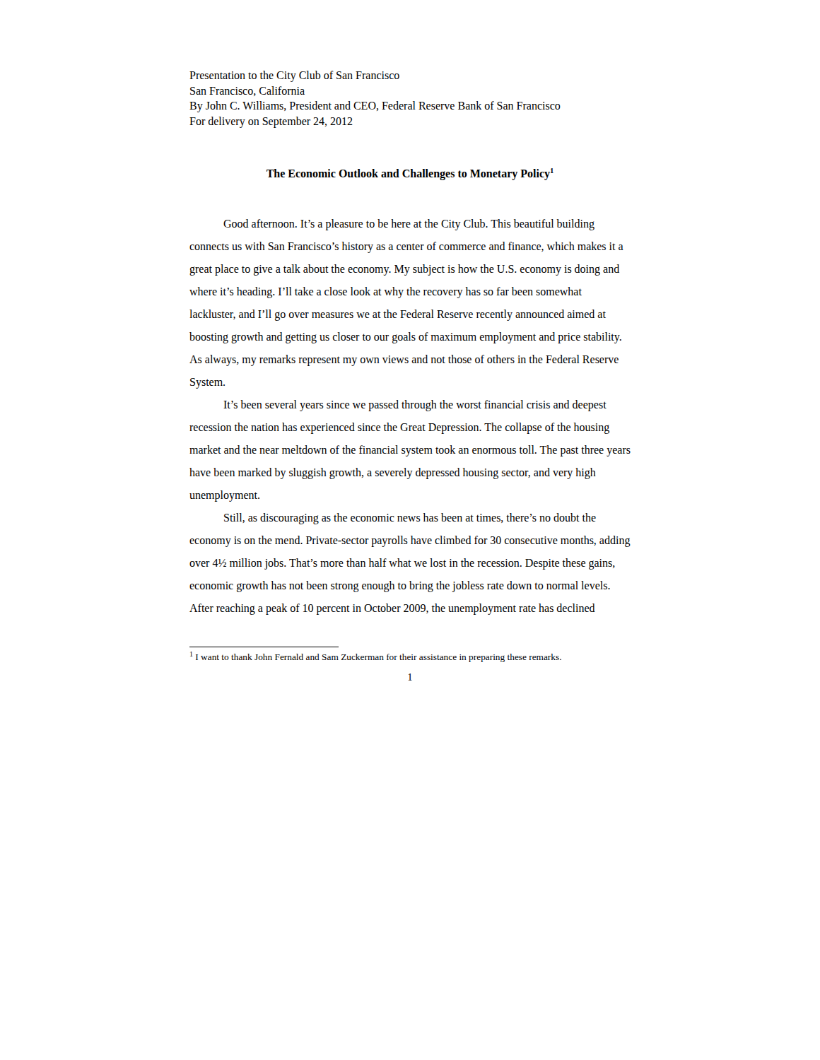Presentation to the City Club of San Francisco
San Francisco, California
By John C. Williams, President and CEO, Federal Reserve Bank of San Francisco
For delivery on September 24, 2012
The Economic Outlook and Challenges to Monetary Policy1
Good afternoon. It’s a pleasure to be here at the City Club. This beautiful building connects us with San Francisco’s history as a center of commerce and finance, which makes it a great place to give a talk about the economy. My subject is how the U.S. economy is doing and where it’s heading. I’ll take a close look at why the recovery has so far been somewhat lackluster, and I’ll go over measures we at the Federal Reserve recently announced aimed at boosting growth and getting us closer to our goals of maximum employment and price stability. As always, my remarks represent my own views and not those of others in the Federal Reserve System.
It’s been several years since we passed through the worst financial crisis and deepest recession the nation has experienced since the Great Depression. The collapse of the housing market and the near meltdown of the financial system took an enormous toll. The past three years have been marked by sluggish growth, a severely depressed housing sector, and very high unemployment.
Still, as discouraging as the economic news has been at times, there’s no doubt the economy is on the mend. Private-sector payrolls have climbed for 30 consecutive months, adding over 4½ million jobs. That’s more than half what we lost in the recession. Despite these gains, economic growth has not been strong enough to bring the jobless rate down to normal levels. After reaching a peak of 10 percent in October 2009, the unemployment rate has declined
1 I want to thank John Fernald and Sam Zuckerman for their assistance in preparing these remarks.
1